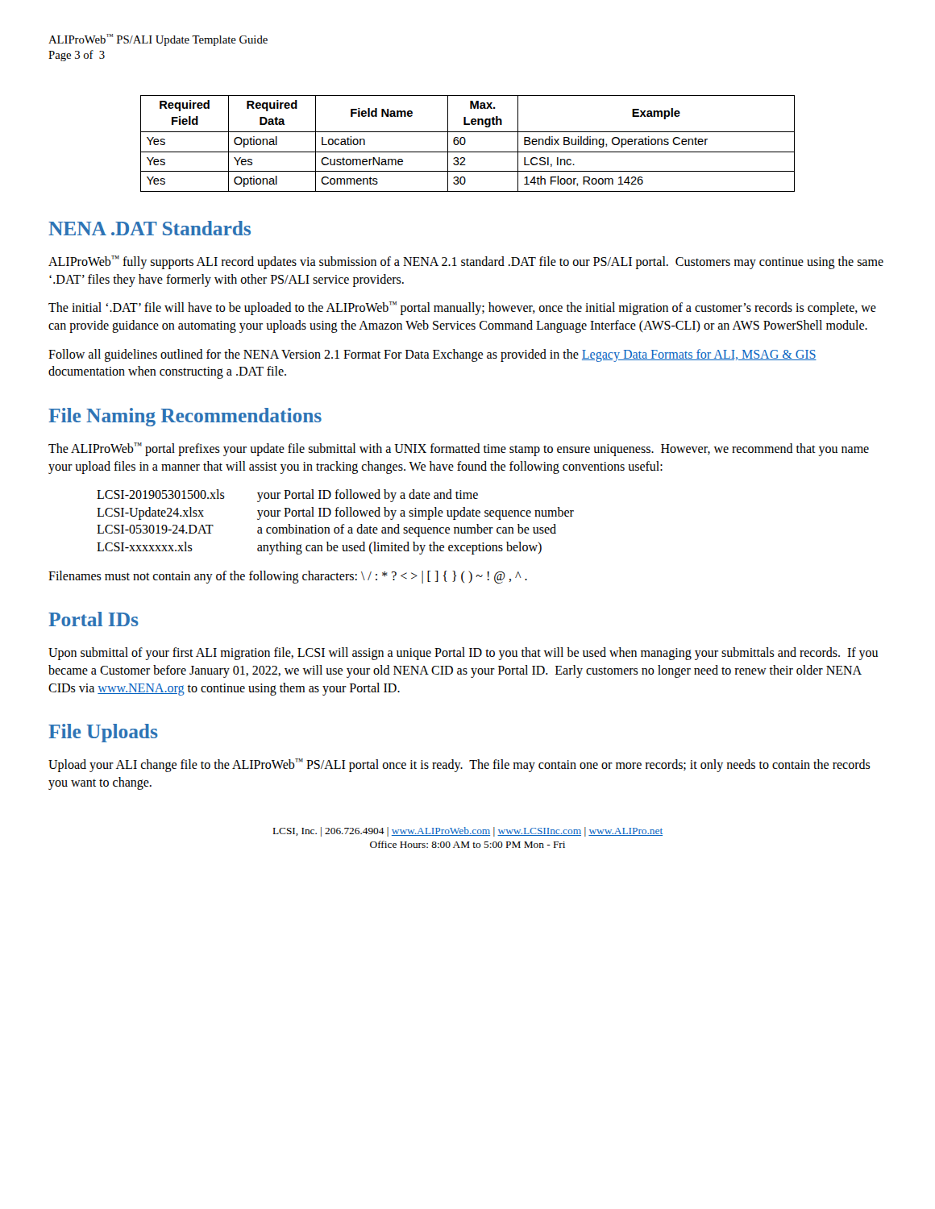ALIProWeb™ PS/ALI Update Template Guide
Page 3 of 3
| Required Field | Required Data | Field Name | Max. Length | Example |
| --- | --- | --- | --- | --- |
| Yes | Optional | Location | 60 | Bendix Building, Operations Center |
| Yes | Yes | CustomerName | 32 | LCSI, Inc. |
| Yes | Optional | Comments | 30 | 14th Floor, Room 1426 |
NENA .DAT Standards
ALIProWeb™ fully supports ALI record updates via submission of a NENA 2.1 standard .DAT file to our PS/ALI portal. Customers may continue using the same ‘.DAT’ files they have formerly with other PS/ALI service providers.
The initial ‘.DAT’ file will have to be uploaded to the ALIProWeb™ portal manually; however, once the initial migration of a customer’s records is complete, we can provide guidance on automating your uploads using the Amazon Web Services Command Language Interface (AWS-CLI) or an AWS PowerShell module.
Follow all guidelines outlined for the NENA Version 2.1 Format For Data Exchange as provided in the Legacy Data Formats for ALI, MSAG & GIS documentation when constructing a .DAT file.
File Naming Recommendations
The ALIProWeb™ portal prefixes your update file submittal with a UNIX formatted time stamp to ensure uniqueness. However, we recommend that you name your upload files in a manner that will assist you in tracking changes. We have found the following conventions useful:
| LCSI-201905301500.xls | your Portal ID followed by a date and time |
| LCSI-Update24.xlsx | your Portal ID followed by a simple update sequence number |
| LCSI-053019-24.DAT | a combination of a date and sequence number can be used |
| LCSI-xxxxxxx.xls | anything can be used (limited by the exceptions below) |
Filenames must not contain any of the following characters: \ / : * ? < > | [ ] { } ( ) ~ ! @ , ^ .
Portal IDs
Upon submittal of your first ALI migration file, LCSI will assign a unique Portal ID to you that will be used when managing your submittals and records. If you became a Customer before January 01, 2022, we will use your old NENA CID as your Portal ID. Early customers no longer need to renew their older NENA CIDs via www.NENA.org to continue using them as your Portal ID.
File Uploads
Upload your ALI change file to the ALIProWeb™ PS/ALI portal once it is ready. The file may contain one or more records; it only needs to contain the records you want to change.
LCSI, Inc. | 206.726.4904 | www.ALIProWeb.com | www.LCSIInc.com | www.ALIPro.net
Office Hours: 8:00 AM to 5:00 PM Mon - Fri